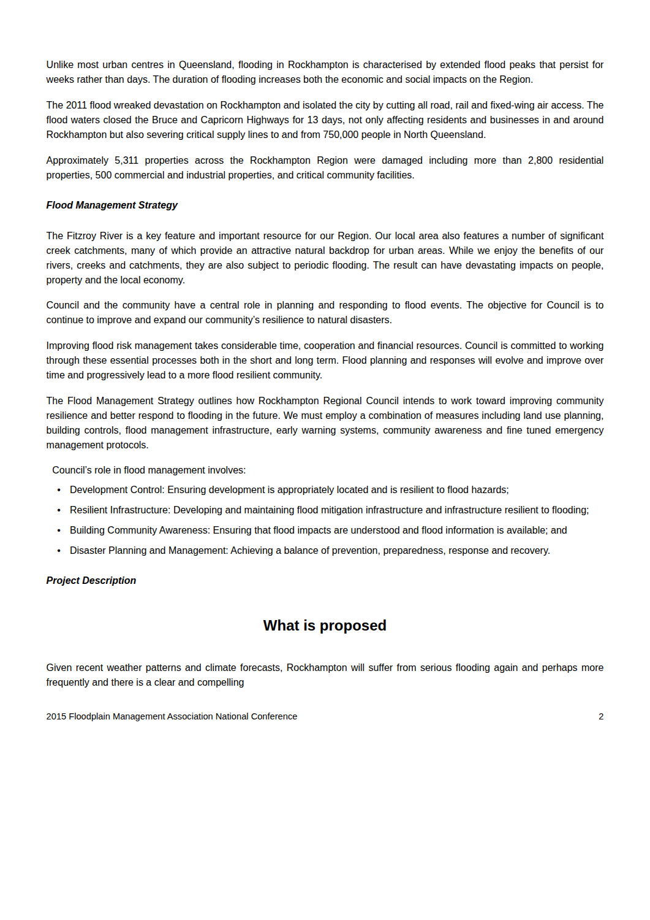Unlike most urban centres in Queensland, flooding in Rockhampton is characterised by extended flood peaks that persist for weeks rather than days. The duration of flooding increases both the economic and social impacts on the Region.
The 2011 flood wreaked devastation on Rockhampton and isolated the city by cutting all road, rail and fixed-wing air access. The flood waters closed the Bruce and Capricorn Highways for 13 days, not only affecting residents and businesses in and around Rockhampton but also severing critical supply lines to and from 750,000 people in North Queensland.
Approximately 5,311 properties across the Rockhampton Region were damaged including more than 2,800 residential properties, 500 commercial and industrial properties, and critical community facilities.
Flood Management Strategy
The Fitzroy River is a key feature and important resource for our Region. Our local area also features a number of significant creek catchments, many of which provide an attractive natural backdrop for urban areas. While we enjoy the benefits of our rivers, creeks and catchments, they are also subject to periodic flooding. The result can have devastating impacts on people, property and the local economy.
Council and the community have a central role in planning and responding to flood events. The objective for Council is to continue to improve and expand our community’s resilience to natural disasters.
Improving flood risk management takes considerable time, cooperation and financial resources. Council is committed to working through these essential processes both in the short and long term. Flood planning and responses will evolve and improve over time and progressively lead to a more flood resilient community.
The Flood Management Strategy outlines how Rockhampton Regional Council intends to work toward improving community resilience and better respond to flooding in the future. We must employ a combination of measures including land use planning, building controls, flood management infrastructure, early warning systems, community awareness and fine tuned emergency management protocols.
Council’s role in flood management involves:
Development Control: Ensuring development is appropriately located and is resilient to flood hazards;
Resilient Infrastructure: Developing and maintaining flood mitigation infrastructure and infrastructure resilient to flooding;
Building Community Awareness: Ensuring that flood impacts are understood and flood information is available; and
Disaster Planning and Management: Achieving a balance of prevention, preparedness, response and recovery.
Project Description
What is proposed
Given recent weather patterns and climate forecasts, Rockhampton will suffer from serious flooding again and perhaps more frequently and there is a clear and compelling
2015 Floodplain Management Association National Conference 2